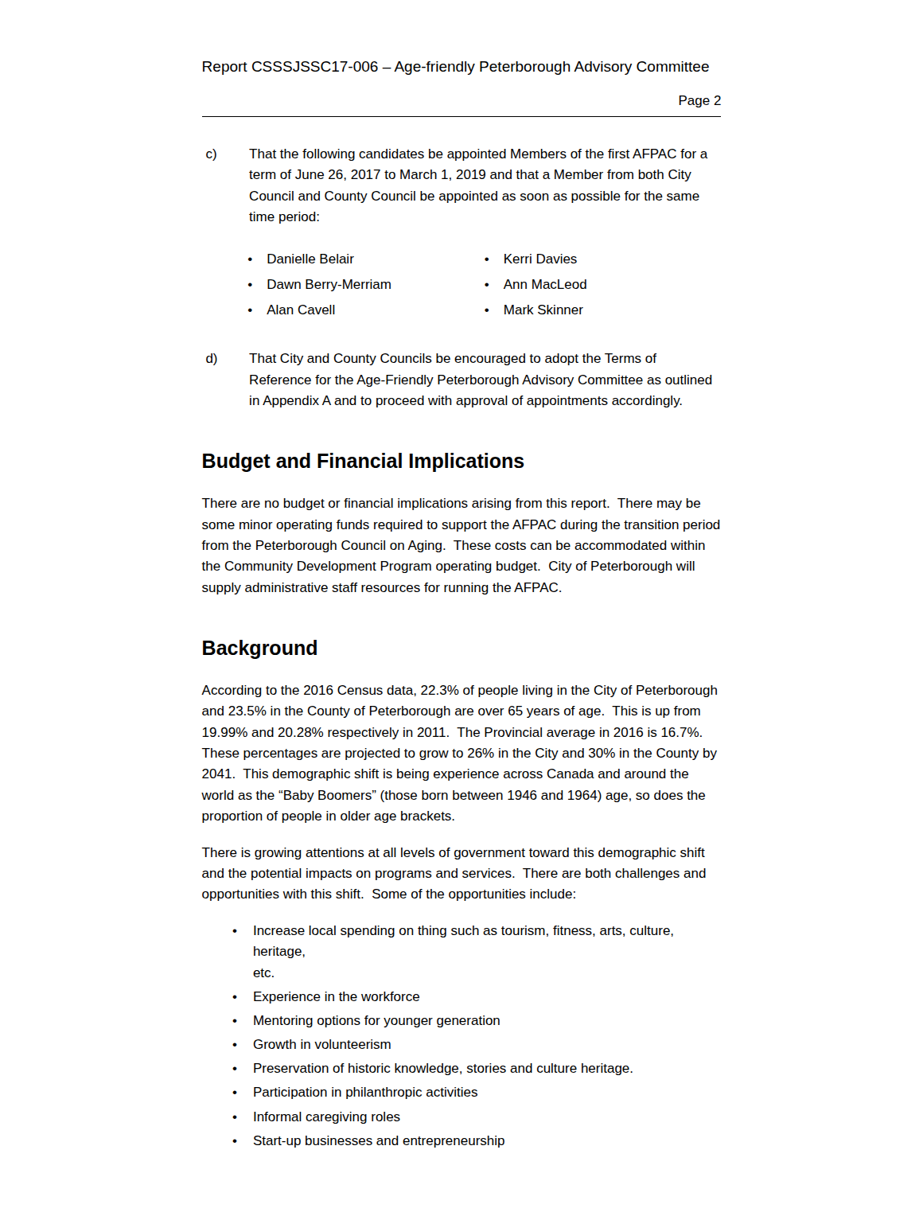Report CSSSJSSC17-006 – Age-friendly Peterborough Advisory Committee
Page 2
c)
That the following candidates be appointed Members of the first AFPAC for a term of June 26, 2017 to March 1, 2019 and that a Member from both City Council and County Council be appointed as soon as possible for the same time period:
Danielle Belair
Dawn Berry-Merriam
Alan Cavell
Kerri Davies
Ann MacLeod
Mark Skinner
d)
That City and County Councils be encouraged to adopt the Terms of Reference for the Age-Friendly Peterborough Advisory Committee as outlined in Appendix A and to proceed with approval of appointments accordingly.
Budget and Financial Implications
There are no budget or financial implications arising from this report. There may be some minor operating funds required to support the AFPAC during the transition period from the Peterborough Council on Aging. These costs can be accommodated within the Community Development Program operating budget. City of Peterborough will supply administrative staff resources for running the AFPAC.
Background
According to the 2016 Census data, 22.3% of people living in the City of Peterborough and 23.5% in the County of Peterborough are over 65 years of age. This is up from 19.99% and 20.28% respectively in 2011. The Provincial average in 2016 is 16.7%. These percentages are projected to grow to 26% in the City and 30% in the County by 2041. This demographic shift is being experience across Canada and around the world as the “Baby Boomers” (those born between 1946 and 1964) age, so does the proportion of people in older age brackets.
There is growing attentions at all levels of government toward this demographic shift and the potential impacts on programs and services. There are both challenges and opportunities with this shift. Some of the opportunities include:
Increase local spending on thing such as tourism, fitness, arts, culture, heritage, etc.
Experience in the workforce
Mentoring options for younger generation
Growth in volunteerism
Preservation of historic knowledge, stories and culture heritage.
Participation in philanthropic activities
Informal caregiving roles
Start-up businesses and entrepreneurship